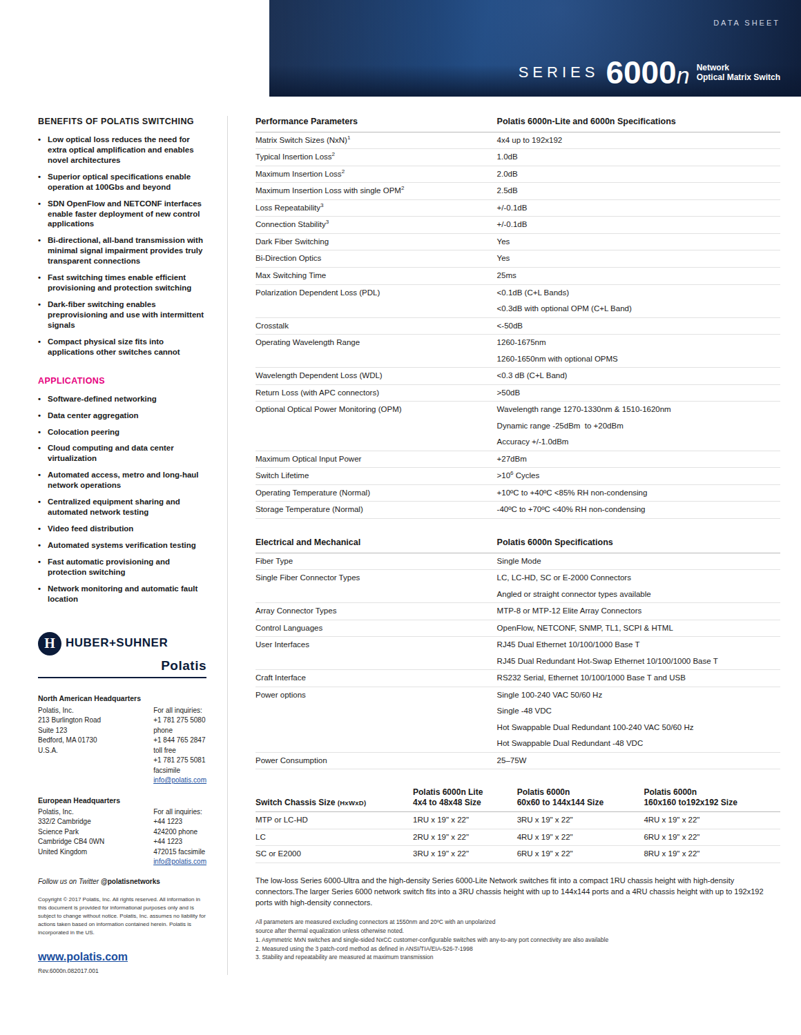www.polatis.com
DATA SHEET
SERIES 6000n Network
Optical Matrix Switch
BENEFITS OF POLATIS SWITCHING
Low optical loss reduces the need for extra optical amplification and enables novel architectures
Superior optical specifications enable operation at 100Gbs and beyond
SDN OpenFlow and NETCONF interfaces enable faster deployment of new control applications
Bi-directional, all-band transmission with minimal signal impairment provides truly transparent connections
Fast switching times enable efficient provisioning and protection switching
Dark-fiber switching enables preprovisioning and use with intermittent signals
Compact physical size fits into applications other switches cannot
APPLICATIONS
Software-defined networking
Data center aggregation
Colocation peering
Cloud computing and data center virtualization
Automated access, metro and long-haul network operations
Centralized equipment sharing and automated network testing
Video feed distribution
Automated systems verification testing
Fast automatic provisioning and protection switching
Network monitoring and automatic fault location
H
HUBER+SUHNER
Polatis
North American Headquarters
Polatis, Inc.
213 Burlington Road
Suite 123
Bedford, MA 01730
U.S.A.
For all inquiries:
+1 781 275 5080 phone
+1 844 765 2847 toll free
+1 781 275 5081 facsimile
info@polatis.com
European Headquarters
Polatis, Inc.
332/2 Cambridge
Science Park
Cambridge CB4 0WN
United Kingdom
For all inquiries:
+44 1223 424200 phone
+44 1223 472015 facsimile
info@polatis.com
Follow us on Twitter @polatisnetworks
Copyright © 2017 Polatis, Inc. All rights reserved. All information in this document is provided for informational purposes only and is subject to change without notice. Polatis, Inc. assumes no liability for actions taken based on information contained herein. Polatis is incorporated in the US.
www.polatis.com
Rev.6000n.082017.001
| Performance Parameters | Polatis 6000n-Lite and 6000n Specifications |
| --- | --- |
| Matrix Switch Sizes (NxN) 1 | 4x4 up to 192x192 |
| Typical Insertion Loss 2 | 1.0dB |
| Maximum Insertion Loss 2 | 2.0dB |
| Maximum Insertion Loss with single OPM 2 | 2.5dB |
| Loss Repeatability 3 | +/-0.1dB |
| Connection Stability 3 | +/-0.1dB |
| Dark Fiber Switching | Yes |
| Bi-Direction Optics | Yes |
| Max Switching Time | 25ms |
| Polarization Dependent Loss (PDL) | <0.1dB (C+L Bands) |
| | <0.3dB with optional OPM (C+L Band) |
| Crosstalk | <-50dB |
| Operating Wavelength Range | 1260-1675nm |
| | 1260-1650nm with optional OPMS |
| Wavelength Dependent Loss (WDL) | <0.3 dB (C+L Band) |
| Return Loss (with APC connectors) | >50dB |
| Optional Optical Power Monitoring (OPM) | Wavelength range 1270-1330nm & 1510-1620nm |
| | Dynamic range -25dBm to +20dBm |
| | Accuracy +/-1.0dBm |
| Maximum Optical Input Power | +27dBm |
| Switch Lifetime | >10 6 Cycles |
| Operating Temperature (Normal) | +10ºC to +40ºC <85% RH non-condensing |
| Storage Temperature (Normal) | -40ºC to +70ºC <40% RH non-condensing |
| Electrical and Mechanical | Polatis 6000n Specifications |
| --- | --- |
| Fiber Type | Single Mode |
| Single Fiber Connector Types | LC, LC-HD, SC or E-2000 Connectors |
| | Angled or straight connector types available |
| Array Connector Types | MTP-8 or MTP-12 Elite Array Connectors |
| Control Languages | OpenFlow, NETCONF, SNMP, TL1, SCPI & HTML |
| User Interfaces | RJ45 Dual Ethernet 10/100/1000 Base T |
| | RJ45 Dual Redundant Hot-Swap Ethernet 10/100/1000 Base T |
| Craft Interface | RS232 Serial, Ethernet 10/100/1000 Base T and USB |
| Power options | Single 100-240 VAC 50/60 Hz |
| | Single -48 VDC |
| | Hot Swappable Dual Redundant 100-240 VAC 50/60 Hz |
| | Hot Swappable Dual Redundant -48 VDC |
| Power Consumption | 25–75W |
| Switch Chassis Size (HxWxD) | Polatis 6000n Lite 4x4 to 48x48 Size | Polatis 6000n 60x60 to 144x144 Size | Polatis 6000n 160x160 to192x192 Size |
| --- | --- | --- | --- |
| MTP or LC-HD | 1RU x 19" x 22" | 3RU x 19" x 22" | 4RU x 19" x 22" |
| LC | 2RU x 19" x 22" | 4RU x 19" x 22" | 6RU x 19" x 22" |
| SC or E2000 | 3RU x 19" x 22" | 6RU x 19" x 22" | 8RU x 19" x 22" |
The low-loss Series 6000-Ultra and the high-density Series 6000-Lite Network switches fit into a compact 1RU chassis height with high-density connectors.The larger Series 6000 network switch fits into a 3RU chassis height with up to 144x144 ports and a 4RU chassis height with up to 192x192 ports with high-density connectors.
All parameters are measured excluding connectors at 1550nm and 20ºC with an unpolarized
source after thermal equalization unless otherwise noted.
1. Asymmetric MxN switches and single-sided NxCC customer-configurable switches with any-to-any port connectivity are also available
2. Measured using the 3 patch-cord method as defined in ANSI/TIA/EIA-526-7-1998
3. Stability and repeatability are measured at maximum transmission